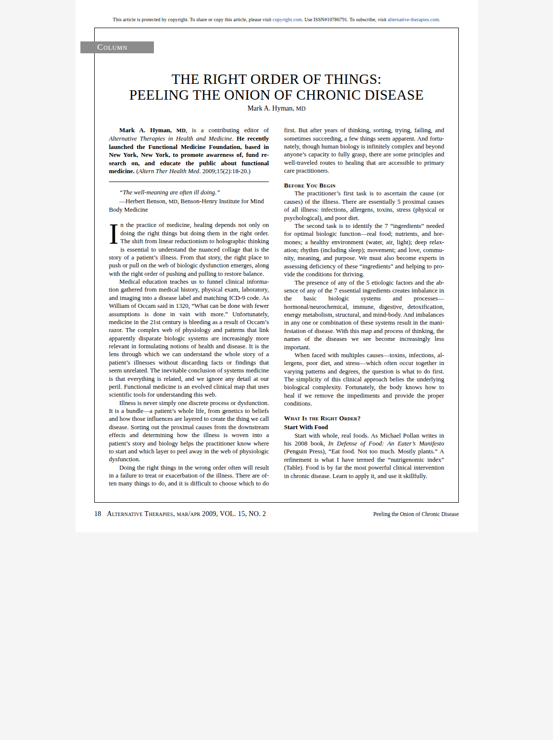This article is protected by copyright. To share or copy this article, please visit copyright.com. Use ISSN#10786791. To subscribe, visit alternative-therapies.com.
Column
THE RIGHT ORDER OF THINGS:
PEELING THE ONION OF CHRONIC DISEASE
Mark A. Hyman, MD
Mark A. Hyman, MD, is a contributing editor of Alternative Therapies in Health and Medicine. He recently launched the Functional Medicine Foundation, based in New York, New York, to promote awareness of, fund research on, and educate the public about functional medicine. (Altern Ther Health Med. 2009;15(2):18-20.)
“The well-meaning are often ill doing.”
—Herbert Benson, MD, Benson-Henry Institute for Mind Body Medicine
In the practice of medicine, healing depends not only on doing the right things but doing them in the right order. The shift from linear reductionism to holographic thinking is essential to understand the nuanced collage that is the story of a patient’s illness. From that story, the right place to push or pull on the web of biologic dysfunction emerges, along with the right order of pushing and pulling to restore balance.
Medical education teaches us to funnel clinical information gathered from medical history, physical exam, laboratory, and imaging into a disease label and matching ICD-9 code. As William of Occam said in 1320, “What can be done with fewer assumptions is done in vain with more.” Unfortunately, medicine in the 21st century is bleeding as a result of Occam’s razor. The complex web of physiology and patterns that link apparently disparate biologic systems are increasingly more relevant in formulating notions of health and disease. It is the lens through which we can understand the whole story of a patient’s illnesses without discarding facts or findings that seem unrelated. The inevitable conclusion of systems medicine is that everything is related, and we ignore any detail at our peril. Functional medicine is an evolved clinical map that uses scientific tools for understanding this web.
Illness is never simply one discrete process or dysfunction. It is a bundle—a patient’s whole life, from genetics to beliefs and how those influences are layered to create the thing we call disease. Sorting out the proximal causes from the downstream effects and determining how the illness is woven into a patient’s story and biology helps the practitioner know where to start and which layer to peel away in the web of physiologic dysfunction.
Doing the right things in the wrong order often will result in a failure to treat or exacerbation of the illness. There are often many things to do, and it is difficult to choose which to do first. But after years of thinking, sorting, trying, failing, and sometimes succeeding, a few things seem apparent. And fortunately, though human biology is infinitely complex and beyond anyone’s capacity to fully grasp, there are some principles and well-traveled routes to healing that are accessible to primary care practitioners.
Before You Begin
The practitioner’s first task is to ascertain the cause (or causes) of the illness. There are essentially 5 proximal causes of all illness: infections, allergens, toxins, stress (physical or psychological), and poor diet.
The second task is to identify the 7 “ingredients” needed for optimal biologic function—real food; nutrients, and hormones; a healthy environment (water, air, light); deep relaxation; rhythm (including sleep); movement; and love, community, meaning, and purpose. We must also become experts in assessing deficiency of these “ingredients” and helping to provide the conditions for thriving.
The presence of any of the 5 etiologic factors and the absence of any of the 7 essential ingredients creates imbalance in the basic biologic systems and processes—hormonal/neurochemical, immune, digestive, detoxification, energy metabolism, structural, and mind-body. And imbalances in any one or combination of these systems result in the manifestation of disease. With this map and process of thinking, the names of the diseases we see become increasingly less important.
When faced with multiples causes—toxins, infections, allergens, poor diet, and stress—which often occur together in varying patterns and degrees, the question is what to do first. The simplicity of this clinical approach belies the underlying biological complexity. Fortunately, the body knows how to heal if we remove the impediments and provide the proper conditions.
What Is the Right Order?
Start With Food
Start with whole, real foods. As Michael Pollan writes in his 2008 book, In Defense of Food: An Eater’s Manifesto (Penguin Press), “Eat food. Not too much. Mostly plants.” A refinement is what I have termed the “nutrigenomic index” (Table). Food is by far the most powerful clinical intervention in chronic disease. Learn to apply it, and use it skillfully.
18 Alternative Therapies, mar/apr 2009, VOL. 15, NO. 2
Peeling the Onion of Chronic Disease